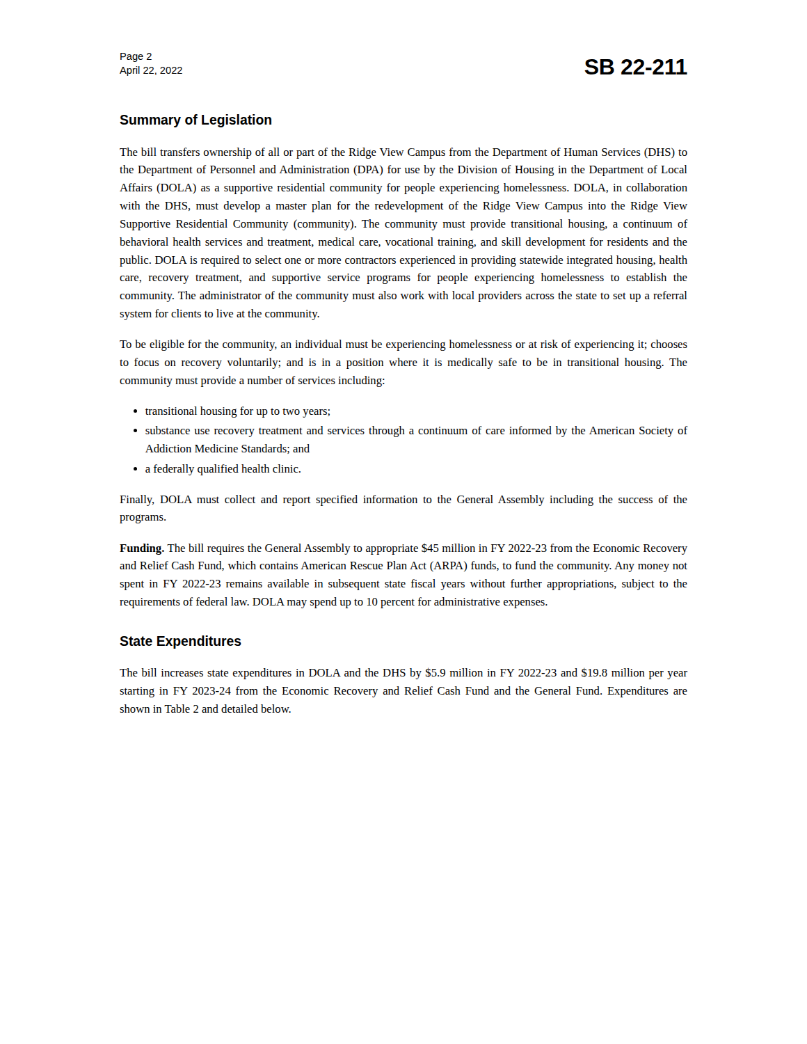Page 2
April 22, 2022
SB 22-211
Summary of Legislation
The bill transfers ownership of all or part of the Ridge View Campus from the Department of Human Services (DHS) to the Department of Personnel and Administration (DPA) for use by the Division of Housing in the Department of Local Affairs (DOLA) as a supportive residential community for people experiencing homelessness. DOLA, in collaboration with the DHS, must develop a master plan for the redevelopment of the Ridge View Campus into the Ridge View Supportive Residential Community (community). The community must provide transitional housing, a continuum of behavioral health services and treatment, medical care, vocational training, and skill development for residents and the public. DOLA is required to select one or more contractors experienced in providing statewide integrated housing, health care, recovery treatment, and supportive service programs for people experiencing homelessness to establish the community. The administrator of the community must also work with local providers across the state to set up a referral system for clients to live at the community.
To be eligible for the community, an individual must be experiencing homelessness or at risk of experiencing it; chooses to focus on recovery voluntarily; and is in a position where it is medically safe to be in transitional housing. The community must provide a number of services including:
transitional housing for up to two years;
substance use recovery treatment and services through a continuum of care informed by the American Society of Addiction Medicine Standards; and
a federally qualified health clinic.
Finally, DOLA must collect and report specified information to the General Assembly including the success of the programs.
Funding. The bill requires the General Assembly to appropriate $45 million in FY 2022-23 from the Economic Recovery and Relief Cash Fund, which contains American Rescue Plan Act (ARPA) funds, to fund the community. Any money not spent in FY 2022-23 remains available in subsequent state fiscal years without further appropriations, subject to the requirements of federal law. DOLA may spend up to 10 percent for administrative expenses.
State Expenditures
The bill increases state expenditures in DOLA and the DHS by $5.9 million in FY 2022-23 and $19.8 million per year starting in FY 2023-24 from the Economic Recovery and Relief Cash Fund and the General Fund. Expenditures are shown in Table 2 and detailed below.